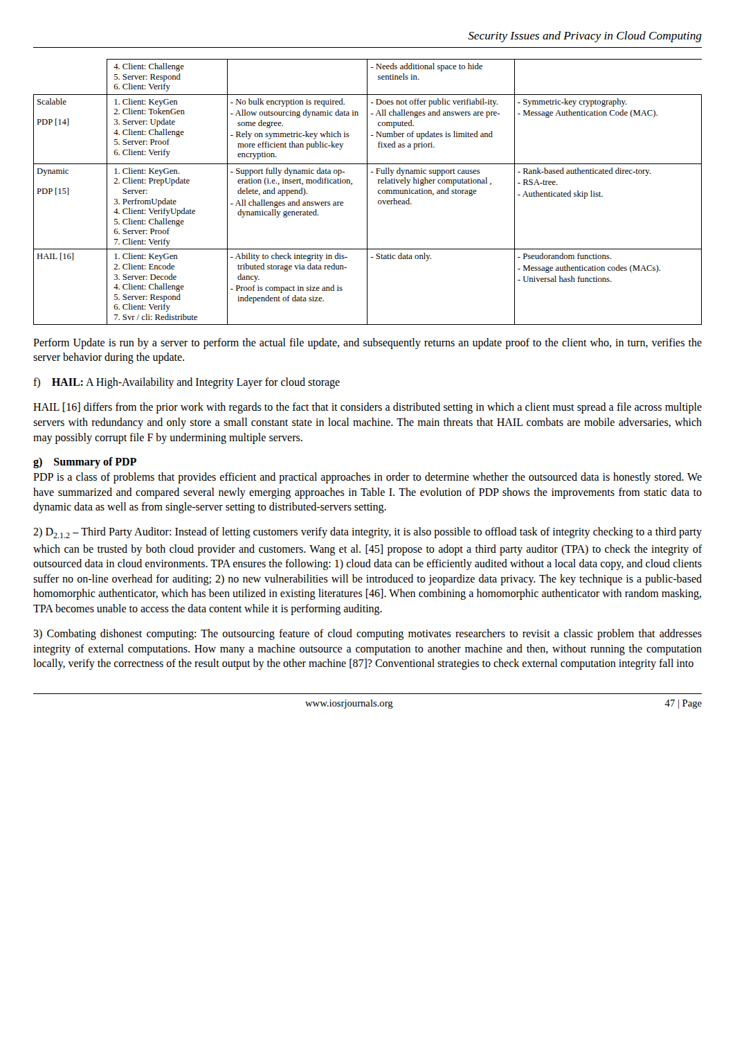Security Issues and Privacy in Cloud Computing
| | Client: Challenge Server: Respond Client: Verify | | - Needs additional space to hide sentinels in. | |
| Scalable PDP [14] | Client: KeyGen Client: TokenGen Server: Update Client: Challenge Server: Proof Client: Verify | No bulk encryption is required. Allow outsourcing dynamic data in some degree. Rely on symmetric-key which is more efficient than public-key encryption. | Does not offer public verifiabil-ity. All challenges and answers are pre-computed. Number of updates is limited and fixed as a priori. | Symmetric-key cryptography. Message Authentication Code (MAC). |
| Dynamic PDP [15] | Client: KeyGen. Client: PrepUpdate Server: PerfromUpdate Client: VerifyUpdate Client: Challenge Server: Proof Client: Verify | Support fully dynamic data op-eration (i.e., insert, modification, delete, and append). All challenges and answers are dynamically generated. | Fully dynamic support causes relatively higher computational , communication, and storage overhead. | Rank-based authenticated direc-tory. RSA-tree. Authenticated skip list. |
| HAIL [16] | Client: KeyGen Client: Encode Server: Decode Client: Challenge Server: Respond Client: Verify Svr / cli: Redistribute | Ability to check integrity in dis-tributed storage via data redun-dancy. Proof is compact in size and is independent of data size. | Static data only. | Pseudorandom functions. Message authentication codes (MACs). Universal hash functions. |
Perform Update is run by a server to perform the actual file update, and subsequently returns an update proof to the client who, in turn, verifies the server behavior during the update.
f) HAIL: A High-Availability and Integrity Layer for cloud storage
HAIL [16] differs from the prior work with regards to the fact that it considers a distributed setting in which a client must spread a file across multiple servers with redundancy and only store a small constant state in local machine. The main threats that HAIL combats are mobile adversaries, which may possibly corrupt file F by undermining multiple servers.
g) Summary of PDP
PDP is a class of problems that provides efficient and practical approaches in order to determine whether the outsourced data is honestly stored. We have summarized and compared several newly emerging approaches in Table I. The evolution of PDP shows the improvements from static data to dynamic data as well as from single-server setting to distributed-servers setting.
2) D2.1.2 – Third Party Auditor: Instead of letting customers verify data integrity, it is also possible to offload task of integrity checking to a third party which can be trusted by both cloud provider and customers. Wang et al. [45] propose to adopt a third party auditor (TPA) to check the integrity of outsourced data in cloud environments. TPA ensures the following: 1) cloud data can be efficiently audited without a local data copy, and cloud clients suffer no on-line overhead for auditing; 2) no new vulnerabilities will be introduced to jeopardize data privacy. The key technique is a public-based homomorphic authenticator, which has been utilized in existing literatures [46]. When combining a homomorphic authenticator with random masking, TPA becomes unable to access the data content while it is performing auditing.
3) Combating dishonest computing: The outsourcing feature of cloud computing motivates researchers to revisit a classic problem that addresses integrity of external computations. How many a machine outsource a computation to another machine and then, without running the computation locally, verify the correctness of the result output by the other machine [87]? Conventional strategies to check external computation integrity fall into
www.iosrjournals.org 47 | Page